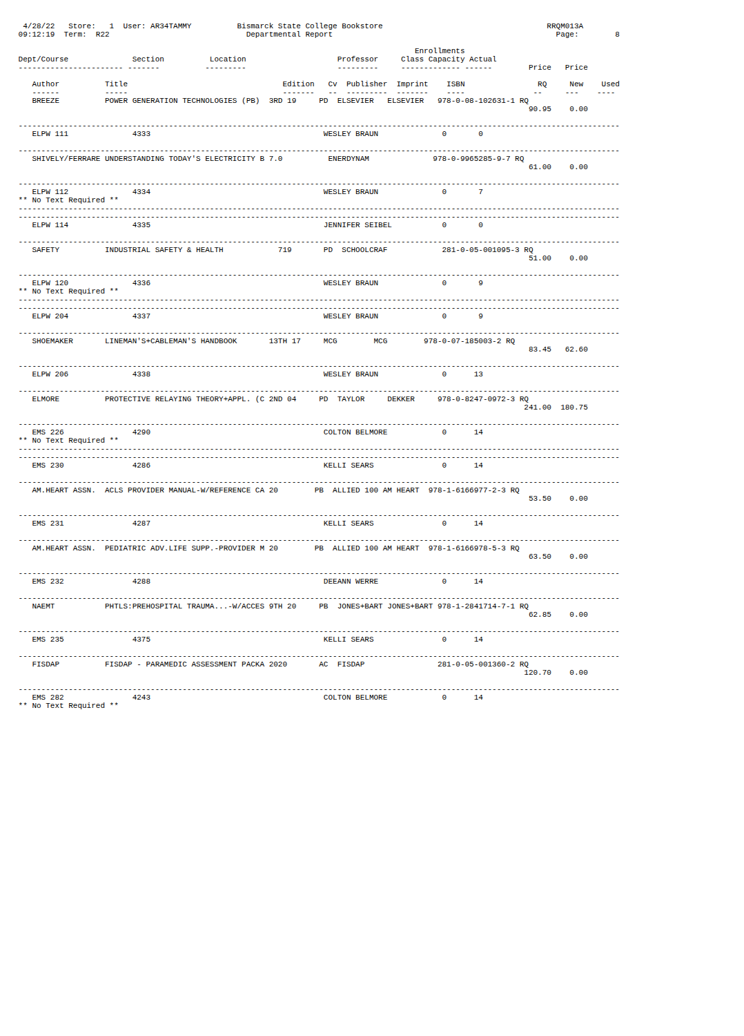4/28/22 Store: 1 User: AR34TAMMY Bismarck State College Bookstore RRQM013A 09:12:19 Term: R22 Departmental Report Page: 8 Enrollments Dept/Course Section Location Professor Class Capacity Actual ----------------------- ------- --------- --------- ------------- ------ Price Price Author Title Edition Cv Publisher Imprint ISBN RQ New Used ------ ----- ------- -- --------- ------- ---- -- --- ---- BREEZE POWER GENERATION TECHNOLOGIES (PB) 3RD 19 PD ELSEVIER ELSEVIER 978-0-08-102631-1 RQ 90.95 0.00 ------------------------------------------------------------------------------------------------------------------------------------ ELPW 111 4333 WESLEY BRAUN 0 0 ------------------------------------------------------------------------------------------------------------------------------------ SHIVELY/FERRARE UNDERSTANDING TODAY'S ELECTRICITY B 7.0 ENERDYNAM 978-0-9965285-9-7 RQ 61.00 0.00 ------------------------------------------------------------------------------------------------------------------------------------ ELPW 112 4334 WESLEY BRAUN 0 7 ** No Text Required ** ------------------------------------------------------------------------------------------------------------------------------------ ------------------------------------------------------------------------------------------------------------------------------------ ELPW 114 4335 JENNIFER SEIBEL 0 0 ------------------------------------------------------------------------------------------------------------------------------------ SAFETY INDUSTRIAL SAFETY & HEALTH 719 PD SCHOOLCRAF 281-0-05-001095-3 RQ 51.00 0.00 ------------------------------------------------------------------------------------------------------------------------------------ ELPW 120 4336 WESLEY BRAUN 0 9 ** No Text Required ** ------------------------------------------------------------------------------------------------------------------------------------ ------------------------------------------------------------------------------------------------------------------------------------ ELPW 204 4337 WESLEY BRAUN 0 9 ------------------------------------------------------------------------------------------------------------------------------------ SHOEMAKER LINEMAN'S+CABLEMAN'S HANDBOOK 13TH 17 MCG MCG 978-0-07-185003-2 RQ 83.45 62.60 ------------------------------------------------------------------------------------------------------------------------------------ ELPW 206 4338 WESLEY BRAUN 0 13 ------------------------------------------------------------------------------------------------------------------------------------ ELMORE PROTECTIVE RELAYING THEORY+APPL. (C 2ND 04 PD TAYLOR DEKKER 978-0-8247-0972-3 RQ 241.00 180.75 ------------------------------------------------------------------------------------------------------------------------------------ EMS 226 4290 COLTON BELMORE 0 14 ** No Text Required ** ------------------------------------------------------------------------------------------------------------------------------------ ------------------------------------------------------------------------------------------------------------------------------------ EMS 230 4286 KELLI SEARS 0 14 ------------------------------------------------------------------------------------------------------------------------------------ AM.HEART ASSN. ACLS PROVIDER MANUAL-W/REFERENCE CA 20 PB ALLIED 100 AM HEART 978-1-6166977-2-3 RQ 53.50 0.00 ------------------------------------------------------------------------------------------------------------------------------------ EMS 231 4287 KELLI SEARS 0 14 ------------------------------------------------------------------------------------------------------------------------------------ AM.HEART ASSN. PEDIATRIC ADV.LIFE SUPP.-PROVIDER M 20 PB ALLIED 100 AM HEART 978-1-6166978-5-3 RQ 63.50 0.00 ------------------------------------------------------------------------------------------------------------------------------------ EMS 232 4288 DEEANN WERRE 0 14 ------------------------------------------------------------------------------------------------------------------------------------ NAEMT PHTLS:PREHOSPITAL TRAUMA...-W/ACCES 9TH 20 PB JONES+BART JONES+BART 978-1-2841714-7-1 RQ 62.85 0.00 ------------------------------------------------------------------------------------------------------------------------------------ EMS 235 4375 KELLI SEARS 0 14 ------------------------------------------------------------------------------------------------------------------------------------ FISDAP FISDAP - PARAMEDIC ASSESSMENT PACKA 2020 AC FISDAP 281-0-05-001360-2 RQ 120.70 0.00 ------------------------------------------------------------------------------------------------------------------------------------ EMS 282 4243 COLTON BELMORE 0 14 ** No Text Required **